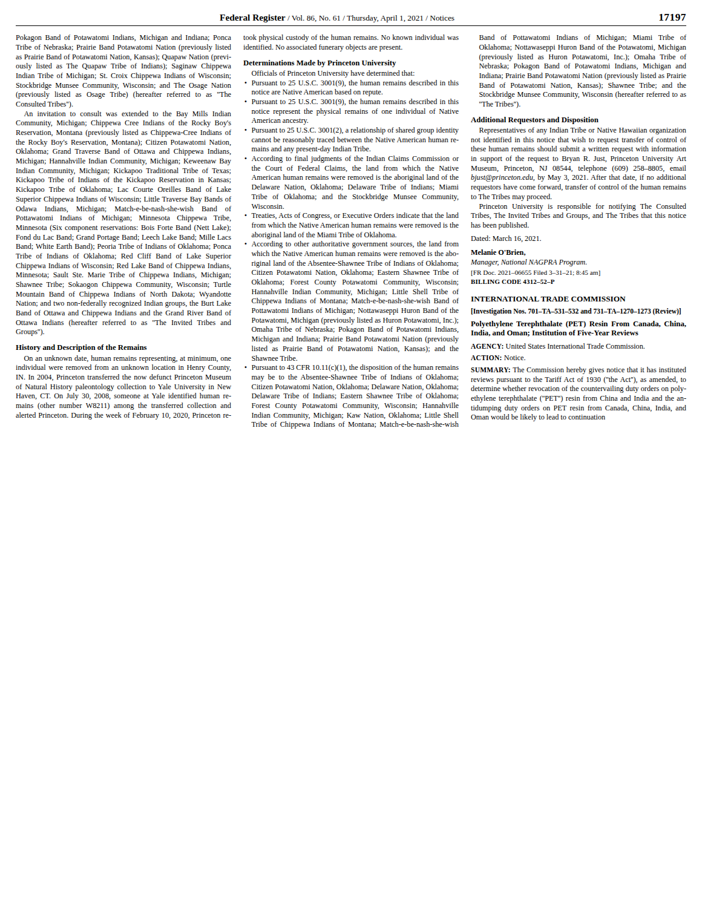Federal Register / Vol. 86, No. 61 / Thursday, April 1, 2021 / Notices
17197
Pokagon Band of Potawatomi Indians, Michigan and Indiana; Ponca Tribe of Nebraska; Prairie Band Potawatomi Nation (previously listed as Prairie Band of Potawatomi Nation, Kansas); Quapaw Nation (previously listed as The Quapaw Tribe of Indians); Saginaw Chippewa Indian Tribe of Michigan; St. Croix Chippewa Indians of Wisconsin; Stockbridge Munsee Community, Wisconsin; and The Osage Nation (previously listed as Osage Tribe) (hereafter referred to as ''The Consulted Tribes'').
An invitation to consult was extended to the Bay Mills Indian Community, Michigan; Chippewa Cree Indians of the Rocky Boy's Reservation, Montana (previously listed as Chippewa-Cree Indians of the Rocky Boy's Reservation, Montana); Citizen Potawatomi Nation, Oklahoma; Grand Traverse Band of Ottawa and Chippewa Indians, Michigan; Hannahville Indian Community, Michigan; Keweenaw Bay Indian Community, Michigan; Kickapoo Traditional Tribe of Texas; Kickapoo Tribe of Indians of the Kickapoo Reservation in Kansas; Kickapoo Tribe of Oklahoma; Lac Courte Oreilles Band of Lake Superior Chippewa Indians of Wisconsin; Little Traverse Bay Bands of Odawa Indians, Michigan; Match-e-be-nash-she-wish Band of Pottawatomi Indians of Michigan; Minnesota Chippewa Tribe, Minnesota (Six component reservations: Bois Forte Band (Nett Lake); Fond du Lac Band; Grand Portage Band; Leech Lake Band; Mille Lacs Band; White Earth Band); Peoria Tribe of Indians of Oklahoma; Ponca Tribe of Indians of Oklahoma; Red Cliff Band of Lake Superior Chippewa Indians of Wisconsin; Red Lake Band of Chippewa Indians, Minnesota; Sault Ste. Marie Tribe of Chippewa Indians, Michigan; Shawnee Tribe; Sokaogon Chippewa Community, Wisconsin; Turtle Mountain Band of Chippewa Indians of North Dakota; Wyandotte Nation; and two non-federally recognized Indian groups, the Burt Lake Band of Ottawa and Chippewa Indians and the Grand River Band of Ottawa Indians (hereafter referred to as ''The Invited Tribes and Groups'').
History and Description of the Remains
On an unknown date, human remains representing, at minimum, one individual were removed from an unknown location in Henry County, IN. In 2004, Princeton transferred the now defunct Princeton Museum of Natural History paleontology collection to Yale University in New Haven, CT. On July 30, 2008, someone at Yale identified human remains (other number W8211) among the transferred collection and alerted Princeton. During the week of February 10, 2020, Princeton retook physical custody of the human remains. No known individual was identified. No associated funerary objects are present.
Determinations Made by Princeton University
Officials of Princeton University have determined that:
Pursuant to 25 U.S.C. 3001(9), the human remains described in this notice are Native American based on repute.
Pursuant to 25 U.S.C. 3001(9), the human remains described in this notice represent the physical remains of one individual of Native American ancestry.
Pursuant to 25 U.S.C. 3001(2), a relationship of shared group identity cannot be reasonably traced between the Native American human remains and any present-day Indian Tribe.
According to final judgments of the Indian Claims Commission or the Court of Federal Claims, the land from which the Native American human remains were removed is the aboriginal land of the Delaware Nation, Oklahoma; Delaware Tribe of Indians; Miami Tribe of Oklahoma; and the Stockbridge Munsee Community, Wisconsin.
Treaties, Acts of Congress, or Executive Orders indicate that the land from which the Native American human remains were removed is the aboriginal land of the Miami Tribe of Oklahoma.
According to other authoritative government sources, the land from which the Native American human remains were removed is the aboriginal land of the Absentee-Shawnee Tribe of Indians of Oklahoma; Citizen Potawatomi Nation, Oklahoma; Eastern Shawnee Tribe of Oklahoma; Forest County Potawatomi Community, Wisconsin; Hannahville Indian Community, Michigan; Little Shell Tribe of Chippewa Indians of Montana; Match-e-be-nash-she-wish Band of Pottawatomi Indians of Michigan; Nottawaseppi Huron Band of the Potawatomi, Michigan (previously listed as Huron Potawatomi, Inc.); Omaha Tribe of Nebraska; Pokagon Band of Potawatomi Indians, Michigan and Indiana; Prairie Band Potawatomi Nation (previously listed as Prairie Band of Potawatomi Nation, Kansas); and the Shawnee Tribe.
Pursuant to 43 CFR 10.11(c)(1), the disposition of the human remains may be to the Absentee-Shawnee Tribe of Indians of Oklahoma; Citizen Potawatomi Nation, Oklahoma; Delaware Nation, Oklahoma; Delaware Tribe of Indians; Eastern Shawnee Tribe of Oklahoma; Forest County Potawatomi Community, Wisconsin; Hannahville Indian Community, Michigan; Kaw Nation, Oklahoma; Little Shell Tribe of Chippewa Indians of Montana; Match-e-be-nash-she-wish Band of Pottawatomi Indians of Michigan; Miami Tribe of Oklahoma; Nottawaseppi Huron Band of the Potawatomi, Michigan (previously listed as Huron Potawatomi, Inc.); Omaha Tribe of Nebraska; Pokagon Band of Potawatomi Indians, Michigan and Indiana; Prairie Band Potawatomi Nation (previously listed as Prairie Band of Potawatomi Nation, Kansas); Shawnee Tribe; and the Stockbridge Munsee Community, Wisconsin (hereafter referred to as ''The Tribes'').
Additional Requestors and Disposition
Representatives of any Indian Tribe or Native Hawaiian organization not identified in this notice that wish to request transfer of control of these human remains should submit a written request with information in support of the request to Bryan R. Just, Princeton University Art Museum, Princeton, NJ 08544, telephone (609) 258–8805, email bjust@princeton.edu, by May 3, 2021. After that date, if no additional requestors have come forward, transfer of control of the human remains to The Tribes may proceed.
Princeton University is responsible for notifying The Consulted Tribes, The Invited Tribes and Groups, and The Tribes that this notice has been published.
Dated: March 16, 2021.
Melanie O'Brien,
Manager, National NAGPRA Program.
[FR Doc. 2021–06655 Filed 3–31–21; 8:45 am]
BILLING CODE 4312–52–P
INTERNATIONAL TRADE COMMISSION
[Investigation Nos. 701–TA–531–532 and 731–TA–1270–1273 (Review)]
Polyethylene Terephthalate (PET) Resin From Canada, China, India, and Oman; Institution of Five-Year Reviews
AGENCY: United States International Trade Commission.
ACTION: Notice.
SUMMARY: The Commission hereby gives notice that it has instituted reviews pursuant to the Tariff Act of 1930 (''the Act''), as amended, to determine whether revocation of the countervailing duty orders on polyethylene terephthalate (''PET'') resin from China and India and the antidumping duty orders on PET resin from Canada, China, India, and Oman would be likely to lead to continuation